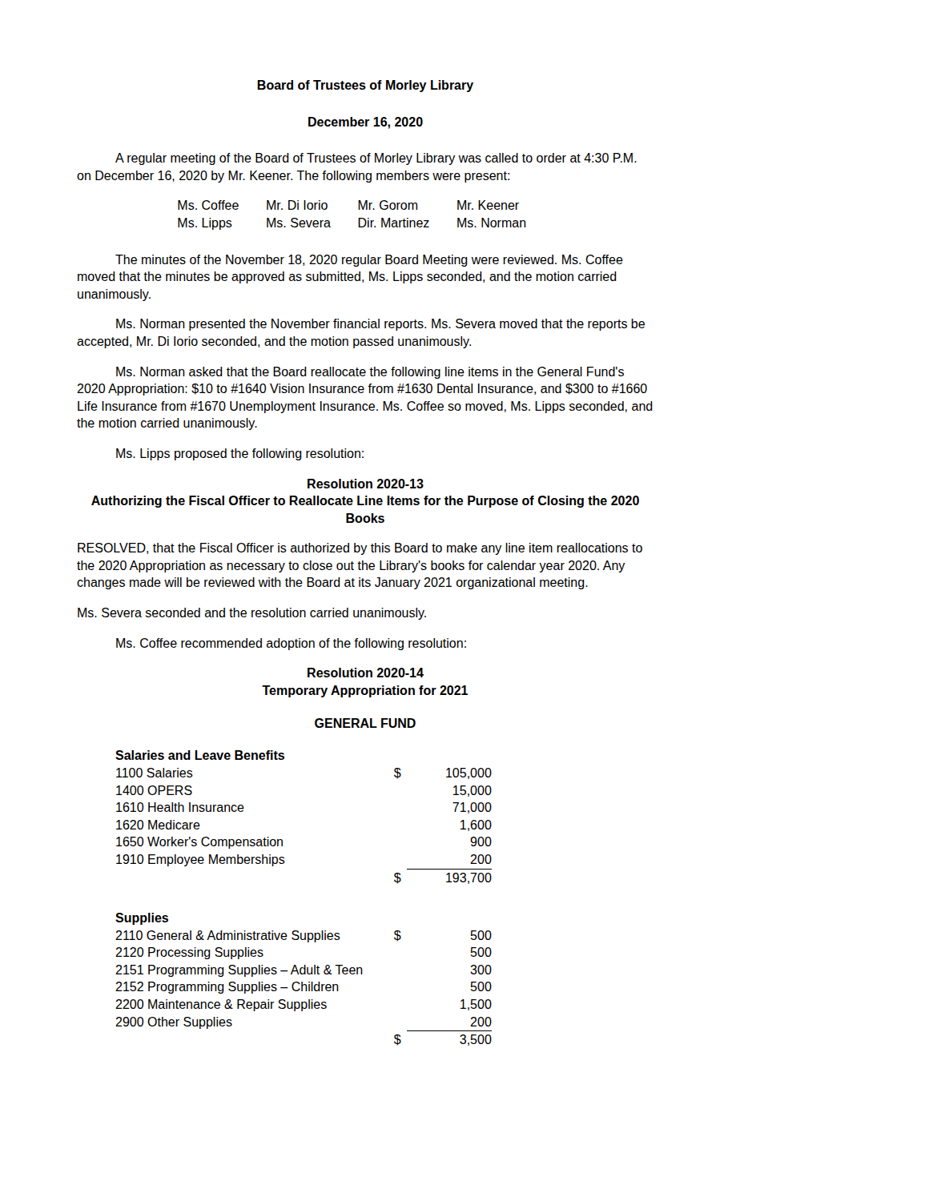Board of Trustees of Morley Library
December 16, 2020
A regular meeting of the Board of Trustees of Morley Library was called to order at 4:30 P.M. on December 16, 2020 by Mr. Keener. The following members were present:
| Ms. Coffee | Mr. Di Iorio | Mr. Gorom | Mr. Keener |
| Ms. Lipps | Ms. Severa | Dir. Martinez | Ms. Norman |
The minutes of the November 18, 2020 regular Board Meeting were reviewed. Ms. Coffee moved that the minutes be approved as submitted, Ms. Lipps seconded, and the motion carried unanimously.
Ms. Norman presented the November financial reports. Ms. Severa moved that the reports be accepted, Mr. Di Iorio seconded, and the motion passed unanimously.
Ms. Norman asked that the Board reallocate the following line items in the General Fund's 2020 Appropriation: $10 to #1640 Vision Insurance from #1630 Dental Insurance, and $300 to #1660 Life Insurance from #1670 Unemployment Insurance. Ms. Coffee so moved, Ms. Lipps seconded, and the motion carried unanimously.
Ms. Lipps proposed the following resolution:
Resolution 2020-13
Authorizing the Fiscal Officer to Reallocate Line Items for the Purpose of Closing the 2020 Books
RESOLVED, that the Fiscal Officer is authorized by this Board to make any line item reallocations to the 2020 Appropriation as necessary to close out the Library's books for calendar year 2020. Any changes made will be reviewed with the Board at its January 2021 organizational meeting.
Ms. Severa seconded and the resolution carried unanimously.
Ms. Coffee recommended adoption of the following resolution:
Resolution 2020-14
Temporary Appropriation for 2021
GENERAL FUND
| Salaries and Leave Benefits | | |
| 1100 Salaries | $ | 105,000 |
| 1400 OPERS | | 15,000 |
| 1610 Health Insurance | | 71,000 |
| 1620 Medicare | | 1,600 |
| 1650 Worker's Compensation | | 900 |
| 1910 Employee Memberships | | 200 |
| | $ | 193,700 |
| Supplies | | |
| 2110 General & Administrative Supplies | $ | 500 |
| 2120 Processing Supplies | | 500 |
| 2151 Programming Supplies – Adult & Teen | | 300 |
| 2152 Programming Supplies – Children | | 500 |
| 2200 Maintenance & Repair Supplies | | 1,500 |
| 2900 Other Supplies | | 200 |
| | $ | 3,500 |